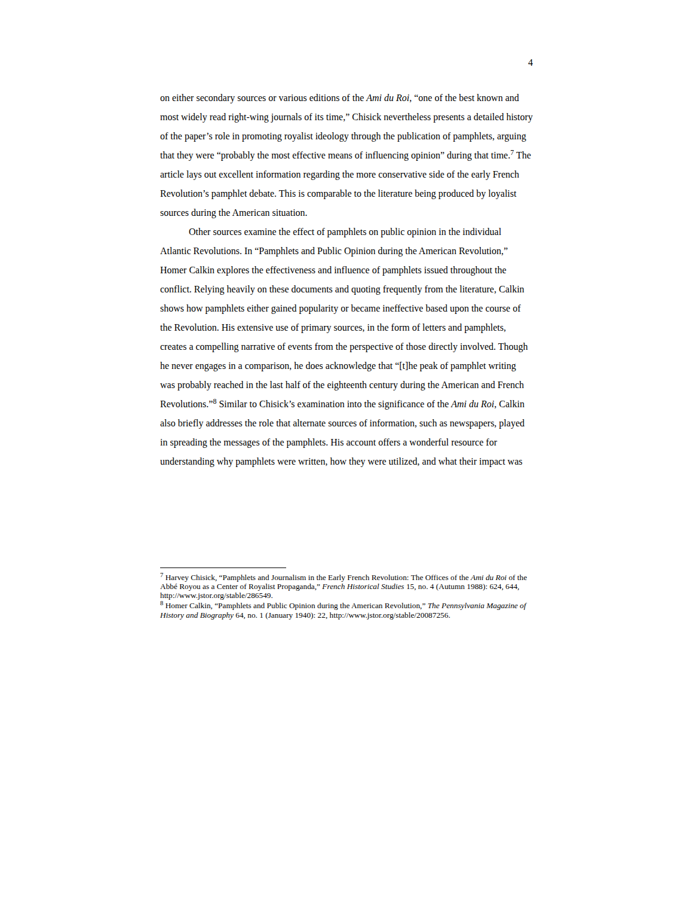4
on either secondary sources or various editions of the Ami du Roi, “one of the best known and most widely read right-wing journals of its time,” Chisick nevertheless presents a detailed history of the paper’s role in promoting royalist ideology through the publication of pamphlets, arguing that they were “probably the most effective means of influencing opinion” during that time.7 The article lays out excellent information regarding the more conservative side of the early French Revolution’s pamphlet debate. This is comparable to the literature being produced by loyalist sources during the American situation.
Other sources examine the effect of pamphlets on public opinion in the individual Atlantic Revolutions. In “Pamphlets and Public Opinion during the American Revolution,” Homer Calkin explores the effectiveness and influence of pamphlets issued throughout the conflict. Relying heavily on these documents and quoting frequently from the literature, Calkin shows how pamphlets either gained popularity or became ineffective based upon the course of the Revolution. His extensive use of primary sources, in the form of letters and pamphlets, creates a compelling narrative of events from the perspective of those directly involved. Though he never engages in a comparison, he does acknowledge that “[t]he peak of pamphlet writing was probably reached in the last half of the eighteenth century during the American and French Revolutions.”8 Similar to Chisick’s examination into the significance of the Ami du Roi, Calkin also briefly addresses the role that alternate sources of information, such as newspapers, played in spreading the messages of the pamphlets. His account offers a wonderful resource for understanding why pamphlets were written, how they were utilized, and what their impact was
7 Harvey Chisick, “Pamphlets and Journalism in the Early French Revolution: The Offices of the Ami du Roi of the Abbé Royou as a Center of Royalist Propaganda,” French Historical Studies 15, no. 4 (Autumn 1988): 624, 644, http://www.jstor.org/stable/286549.
8 Homer Calkin, “Pamphlets and Public Opinion during the American Revolution,” The Pennsylvania Magazine of History and Biography 64, no. 1 (January 1940): 22, http://www.jstor.org/stable/20087256.